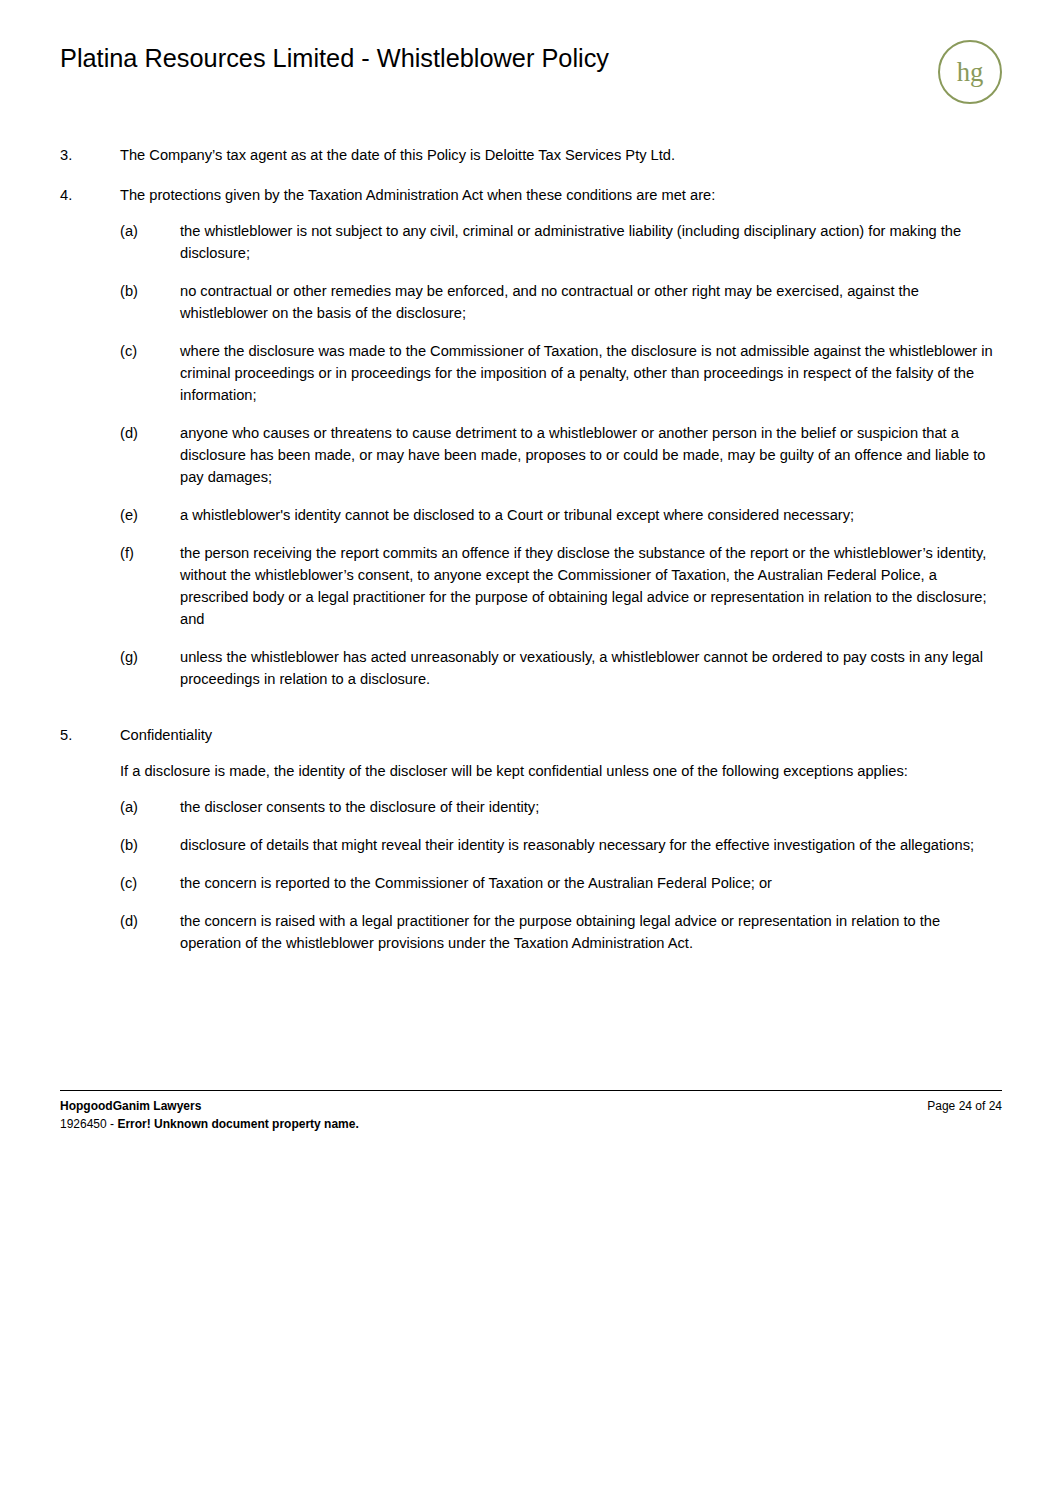Platina Resources Limited - Whistleblower Policy
hg
3. The Company’s tax agent as at the date of this Policy is Deloitte Tax Services Pty Ltd.
4.
The protections given by the Taxation Administration Act when these conditions are met are:
(a) the whistleblower is not subject to any civil, criminal or administrative liability (including disciplinary action) for making the disclosure;
(b) no contractual or other remedies may be enforced, and no contractual or other right may be exercised, against the whistleblower on the basis of the disclosure;
(c) where the disclosure was made to the Commissioner of Taxation, the disclosure is not admissible against the whistleblower in criminal proceedings or in proceedings for the imposition of a penalty, other than proceedings in respect of the falsity of the information;
(d) anyone who causes or threatens to cause detriment to a whistleblower or another person in the belief or suspicion that a disclosure has been made, or may have been made, proposes to or could be made, may be guilty of an offence and liable to pay damages;
(e) a whistleblower's identity cannot be disclosed to a Court or tribunal except where considered necessary;
(f) the person receiving the report commits an offence if they disclose the substance of the report or the whistleblower’s identity, without the whistleblower’s consent, to anyone except the Commissioner of Taxation, the Australian Federal Police, a prescribed body or a legal practitioner for the purpose of obtaining legal advice or representation in relation to the disclosure; and
(g) unless the whistleblower has acted unreasonably or vexatiously, a whistleblower cannot be ordered to pay costs in any legal proceedings in relation to a disclosure.
5.
Confidentiality
If a disclosure is made, the identity of the discloser will be kept confidential unless one of the following exceptions applies:
(a) the discloser consents to the disclosure of their identity;
(b) disclosure of details that might reveal their identity is reasonably necessary for the effective investigation of the allegations;
(c) the concern is reported to the Commissioner of Taxation or the Australian Federal Police; or
(d) the concern is raised with a legal practitioner for the purpose obtaining legal advice or representation in relation to the operation of the whistleblower provisions under the Taxation Administration Act.
HopgoodGanim Lawyers
1926450 - Error! Unknown document property name.
Page 24 of 24